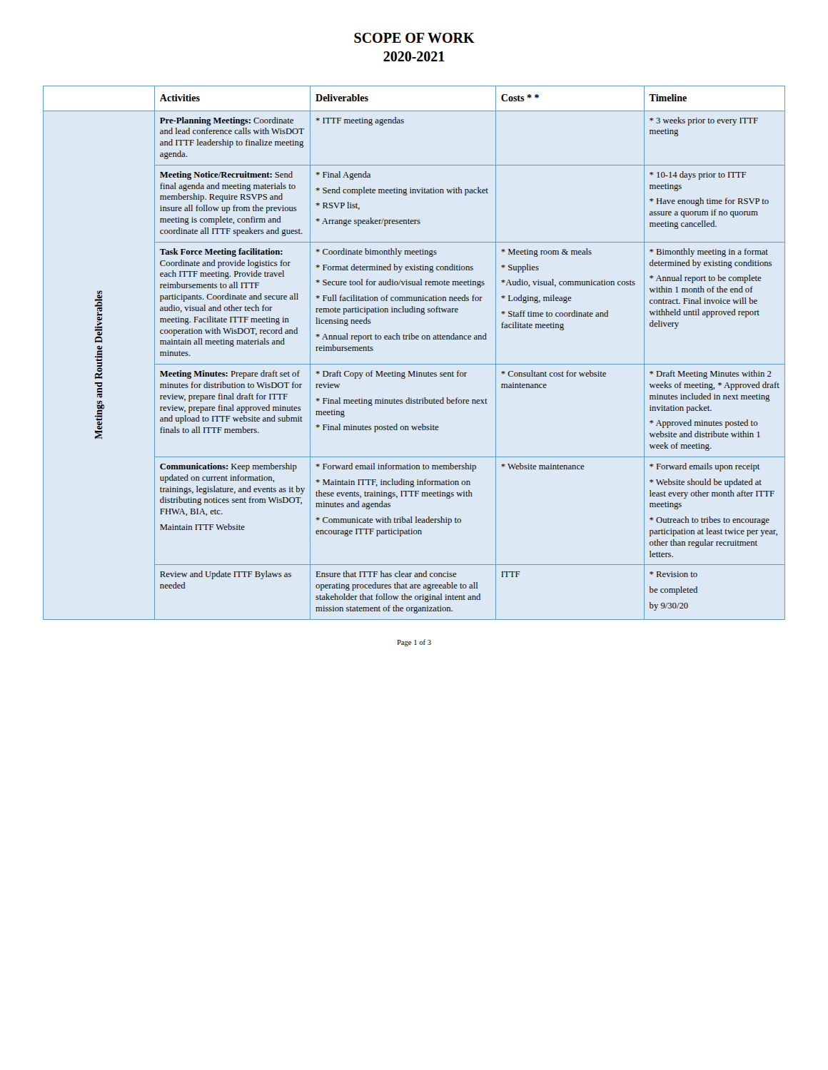SCOPE OF WORK
2020-2021
| | Activities | Deliverables | Costs * * | Timeline |
| --- | --- | --- | --- | --- |
| Meetings and Routine Deliverables | Pre-Planning Meetings: Coordinate and lead conference calls with WisDOT and ITTF leadership to finalize meeting agenda. | * ITTF meeting agendas | | * 3 weeks prior to every ITTF meeting |
| Meeting Notice/Recruitment: Send final agenda and meeting materials to membership. Require RSVPS and insure all follow up from the previous meeting is complete, confirm and coordinate all ITTF speakers and guest. | * Final Agenda * Send complete meeting invitation with packet * RSVP list, * Arrange speaker/presenters | | * 10-14 days prior to ITTF meetings * Have enough time for RSVP to assure a quorum if no quorum meeting cancelled. |
| Task Force Meeting facilitation: Coordinate and provide logistics for each ITTF meeting. Provide travel reimbursements to all ITTF participants. Coordinate and secure all audio, visual and other tech for meeting. Facilitate ITTF meeting in cooperation with WisDOT, record and maintain all meeting materials and minutes. | * Coordinate bimonthly meetings * Format determined by existing conditions * Secure tool for audio/visual remote meetings * Full facilitation of communication needs for remote participation including software licensing needs * Annual report to each tribe on attendance and reimbursements | * Meeting room & meals * Supplies *Audio, visual, communication costs * Lodging, mileage * Staff time to coordinate and facilitate meeting | * Bimonthly meeting in a format determined by existing conditions * Annual report to be complete within 1 month of the end of contract. Final invoice will be withheld until approved report delivery |
| Meeting Minutes: Prepare draft set of minutes for distribution to WisDOT for review, prepare final draft for ITTF review, prepare final approved minutes and upload to ITTF website and submit finals to all ITTF members. | * Draft Copy of Meeting Minutes sent for review * Final meeting minutes distributed before next meeting * Final minutes posted on website | * Consultant cost for website maintenance | * Draft Meeting Minutes within 2 weeks of meeting, * Approved draft minutes included in next meeting invitation packet. * Approved minutes posted to website and distribute within 1 week of meeting. |
| Communications: Keep membership updated on current information, trainings, legislature, and events as it by distributing notices sent from WisDOT, FHWA, BIA, etc. Maintain ITTF Website | * Forward email information to membership * Maintain ITTF, including information on these events, trainings, ITTF meetings with minutes and agendas * Communicate with tribal leadership to encourage ITTF participation | * Website maintenance | * Forward emails upon receipt * Website should be updated at least every other month after ITTF meetings * Outreach to tribes to encourage participation at least twice per year, other than regular recruitment letters. |
| Review and Update ITTF Bylaws as needed | Ensure that ITTF has clear and concise operating procedures that are agreeable to all stakeholder that follow the original intent and mission statement of the organization. | ITTF | * Revision to be completed by 9/30/20 |
Page 1 of 3